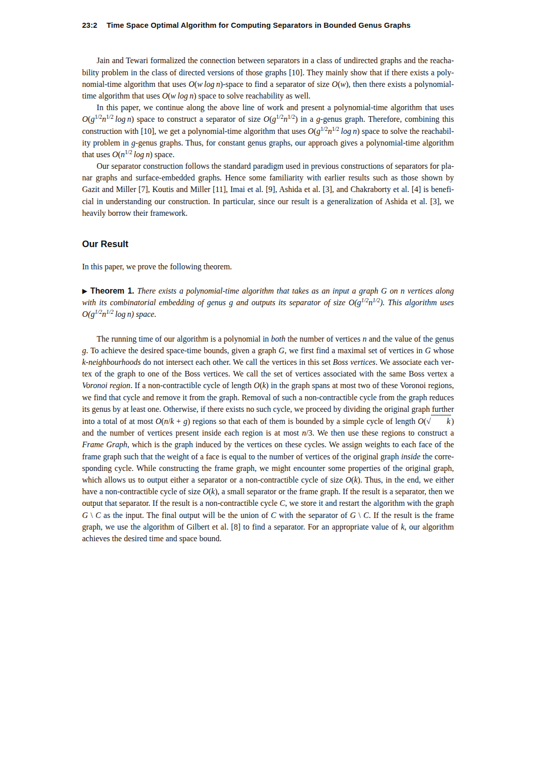23:2 Time Space Optimal Algorithm for Computing Separators in Bounded Genus Graphs
Jain and Tewari formalized the connection between separators in a class of undirected graphs and the reachability problem in the class of directed versions of those graphs [10]. They mainly show that if there exists a polynomial-time algorithm that uses O(w log n)-space to find a separator of size O(w), then there exists a polynomial-time algorithm that uses O(w log n) space to solve reachability as well.
In this paper, we continue along the above line of work and present a polynomial-time algorithm that uses O(g1/2n1/2 log n) space to construct a separator of size O(g1/2n1/2) in a g-genus graph. Therefore, combining this construction with [10], we get a polynomial-time algorithm that uses O(g1/2n1/2 log n) space to solve the reachability problem in g-genus graphs. Thus, for constant genus graphs, our approach gives a polynomial-time algorithm that uses O(n1/2 log n) space.
Our separator construction follows the standard paradigm used in previous constructions of separators for planar graphs and surface-embedded graphs. Hence some familiarity with earlier results such as those shown by Gazit and Miller [7], Koutis and Miller [11], Imai et al. [9], Ashida et al. [3], and Chakraborty et al. [4] is beneficial in understanding our construction. In particular, since our result is a generalization of Ashida et al. [3], we heavily borrow their framework.
Our Result
In this paper, we prove the following theorem.
Theorem 1. There exists a polynomial-time algorithm that takes as an input a graph G on n vertices along with its combinatorial embedding of genus g and outputs its separator of size O(g1/2n1/2). This algorithm uses O(g1/2n1/2 log n) space.
The running time of our algorithm is a polynomial in both the number of vertices n and the value of the genus g. To achieve the desired space-time bounds, given a graph G, we first find a maximal set of vertices in G whose k-neighbourhoods do not intersect each other. We call the vertices in this set Boss vertices. We associate each vertex of the graph to one of the Boss vertices. We call the set of vertices associated with the same Boss vertex a Voronoi region. If a non-contractible cycle of length O(k) in the graph spans at most two of these Voronoi regions, we find that cycle and remove it from the graph. Removal of such a non-contractible cycle from the graph reduces its genus by at least one. Otherwise, if there exists no such cycle, we proceed by dividing the original graph further into a total of at most O(n/k + g) regions so that each of them is bounded by a simple cycle of length O(√k) and the number of vertices present inside each region is at most n/3. We then use these regions to construct a Frame Graph, which is the graph induced by the vertices on these cycles. We assign weights to each face of the frame graph such that the weight of a face is equal to the number of vertices of the original graph inside the corresponding cycle. While constructing the frame graph, we might encounter some properties of the original graph, which allows us to output either a separator or a non-contractible cycle of size O(k). Thus, in the end, we either have a non-contractible cycle of size O(k), a small separator or the frame graph. If the result is a separator, then we output that separator. If the result is a non-contractible cycle C, we store it and restart the algorithm with the graph G \ C as the input. The final output will be the union of C with the separator of G \ C. If the result is the frame graph, we use the algorithm of Gilbert et al. [8] to find a separator. For an appropriate value of k, our algorithm achieves the desired time and space bound.